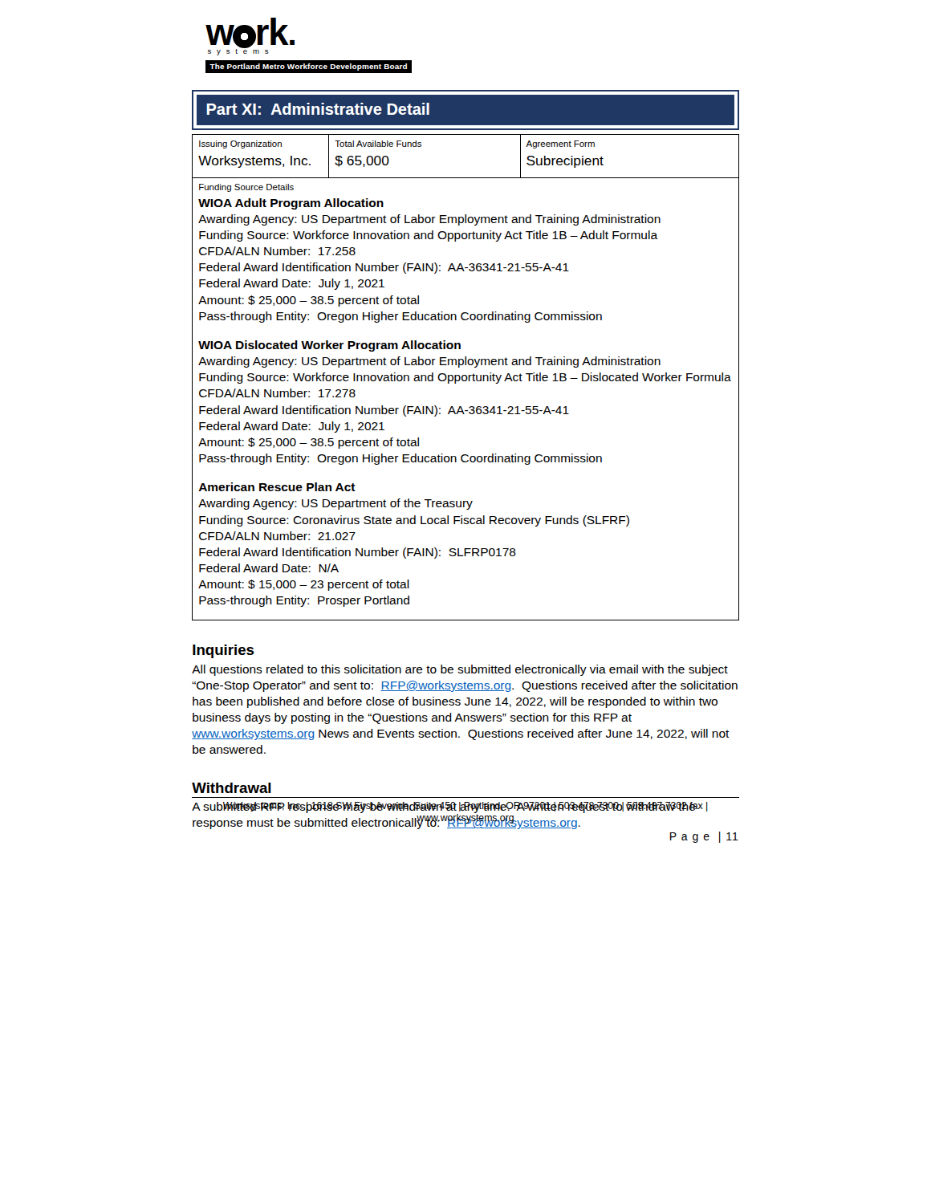w rk.
s y s t e m s
The Portland Metro Workforce Development Board
Part XI: Administrative Detail
| Issuing Organization Worksystems, Inc. | Total Available Funds $ 65,000 | Agreement Form Subrecipient |
| Funding Source Details WIOA Adult Program Allocation Awarding Agency: US Department of Labor Employment and Training Administration Funding Source: Workforce Innovation and Opportunity Act Title 1B – Adult Formula CFDA/ALN Number: 17.258 Federal Award Identification Number (FAIN): AA-36341-21-55-A-41 Federal Award Date: July 1, 2021 Amount: $ 25,000 – 38.5 percent of total Pass-through Entity: Oregon Higher Education Coordinating Commission WIOA Dislocated Worker Program Allocation Awarding Agency: US Department of Labor Employment and Training Administration Funding Source: Workforce Innovation and Opportunity Act Title 1B – Dislocated Worker Formula CFDA/ALN Number: 17.278 Federal Award Identification Number (FAIN): AA-36341-21-55-A-41 Federal Award Date: July 1, 2021 Amount: $ 25,000 – 38.5 percent of total Pass-through Entity: Oregon Higher Education Coordinating Commission American Rescue Plan Act Awarding Agency: US Department of the Treasury Funding Source: Coronavirus State and Local Fiscal Recovery Funds (SLFRF) CFDA/ALN Number: 21.027 Federal Award Identification Number (FAIN): SLFRP0178 Federal Award Date: N/A Amount: $ 15,000 – 23 percent of total Pass-through Entity: Prosper Portland |
Inquiries
All questions related to this solicitation are to be submitted electronically via email with the subject “One-Stop Operator” and sent to: RFP@worksystems.org. Questions received after the solicitation has been published and before close of business June 14, 2022, will be responded to within two business days by posting in the “Questions and Answers” section for this RFP at www.worksystems.org News and Events section. Questions received after June 14, 2022, will not be answered.
Withdrawal
A submitted RFP response may be withdrawn at any time. A written request to withdraw the response must be submitted electronically to: RFP@worksystems.org.
Worksystems, Inc. | 1618 SW First Avenue, Suite 450 | Portland, OR 97201 | 503.478.7300 | 503.487.7302 fax | www.worksystems.org
P a g e | 11